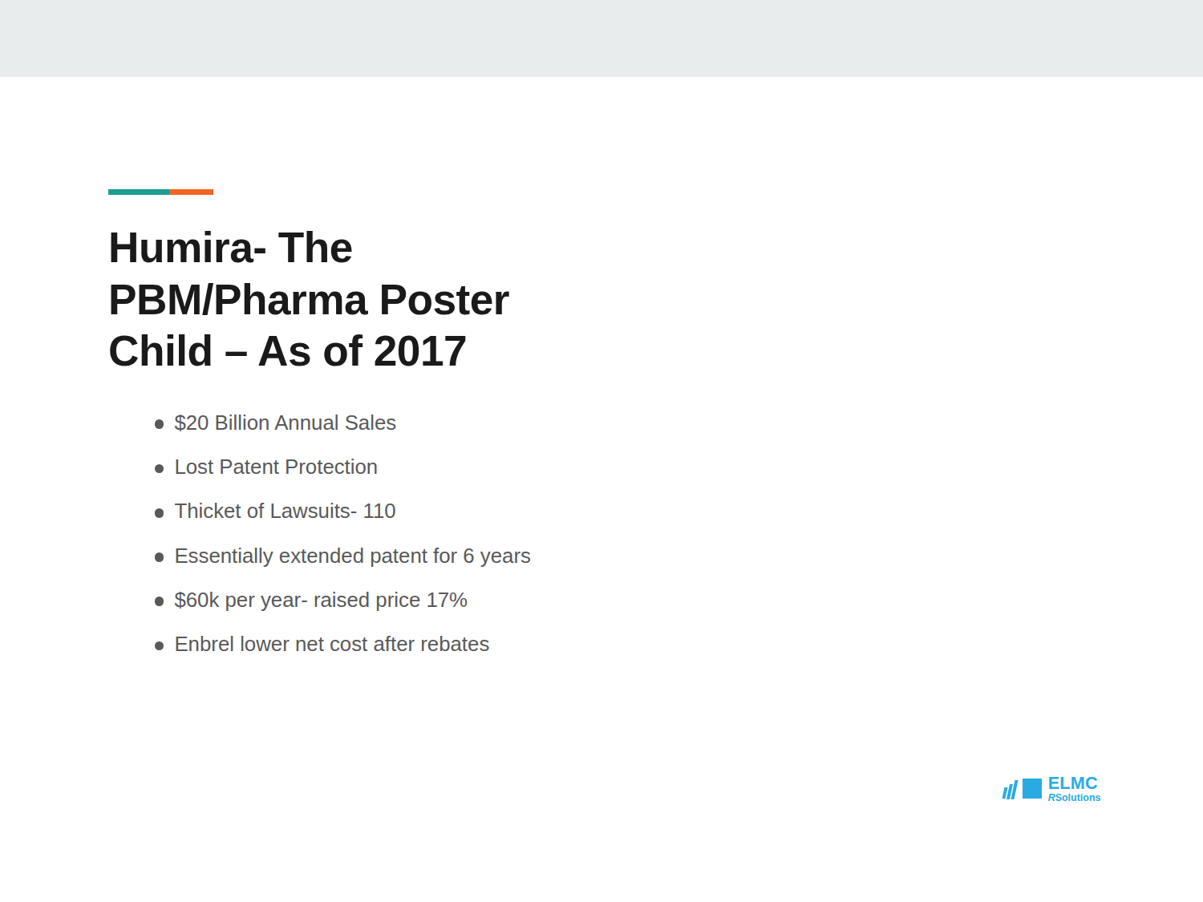Humira- The PBM/Pharma Poster Child – As of 2017
$20 Billion Annual Sales
Lost Patent Protection
Thicket of Lawsuits- 110
Essentially extended patent for 6 years
$60k per year- raised price 17%
Enbrel lower net cost after rebates
ELMC RSolutions